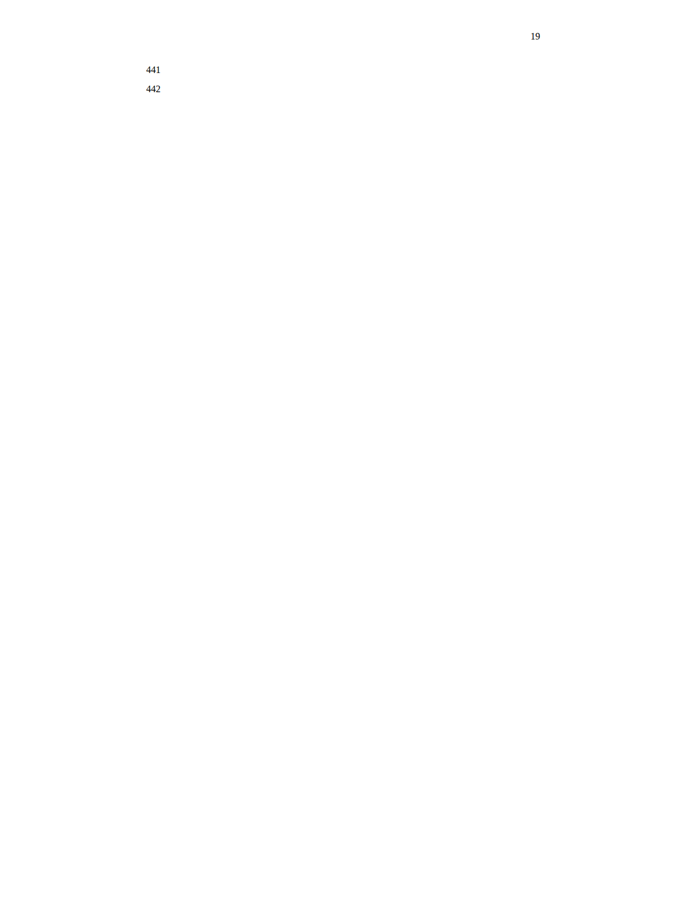19
441
442